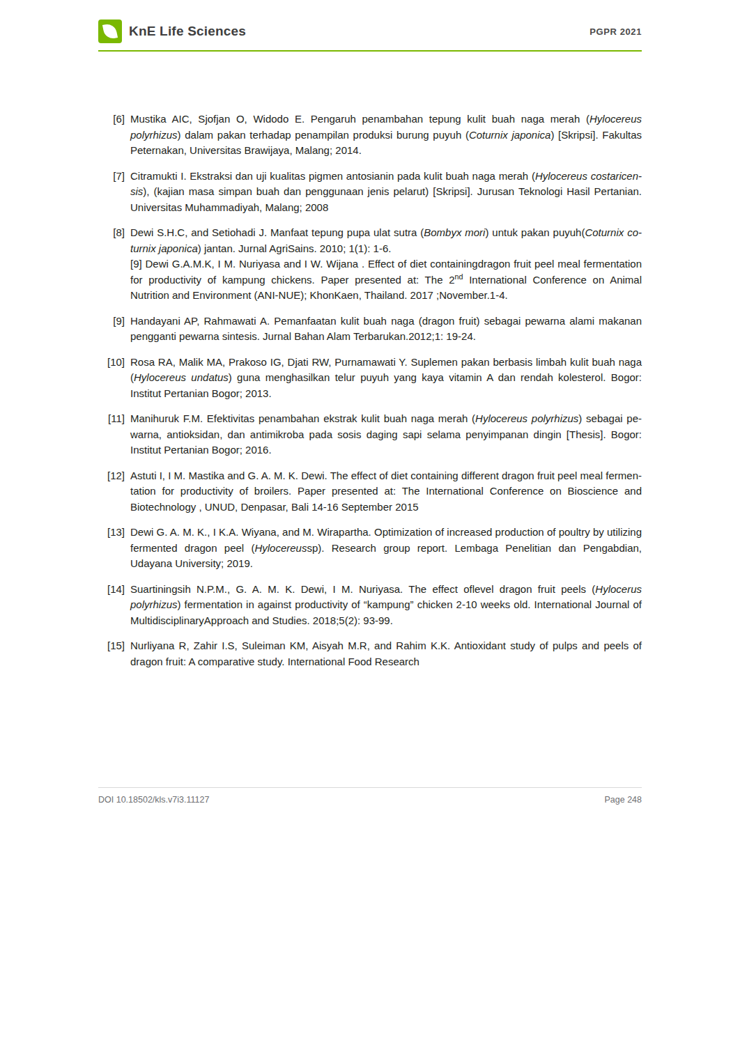KnE Life Sciences
PGPR 2021
[6] Mustika AIC, Sjofjan O, Widodo E. Pengaruh penambahan tepung kulit buah naga merah (Hylocereus polyrhizus) dalam pakan terhadap penampilan produksi burung puyuh (Coturnix japonica) [Skripsi]. Fakultas Peternakan, Universitas Brawijaya, Malang; 2014.
[7] Citramukti I. Ekstraksi dan uji kualitas pigmen antosianin pada kulit buah naga merah (Hylocereus costaricensis), (kajian masa simpan buah dan penggunaan jenis pelarut) [Skripsi]. Jurusan Teknologi Hasil Pertanian. Universitas Muhammadiyah, Malang; 2008
[8] Dewi S.H.C, and Setiohadi J. Manfaat tepung pupa ulat sutra (Bombyx mori) untuk pakan puyuh(Coturnix coturnix japonica) jantan. Jurnal AgriSains. 2010; 1(1): 1-6.
[9] Dewi G.A.M.K, I M. Nuriyasa and I W. Wijana . Effect of diet containingdragon fruit peel meal fermentation for productivity of kampung chickens. Paper presented at: The 2nd International Conference on Animal Nutrition and Environment (ANI-NUE); KhonKaen, Thailand. 2017 ;November.1-4.
[9] Handayani AP, Rahmawati A. Pemanfaatan kulit buah naga (dragon fruit) sebagai pewarna alami makanan pengganti pewarna sintesis. Jurnal Bahan Alam Terbarukan.2012;1: 19-24.
[10] Rosa RA, Malik MA, Prakoso IG, Djati RW, Purnamawati Y. Suplemen pakan berbasis limbah kulit buah naga (Hylocereus undatus) guna menghasilkan telur puyuh yang kaya vitamin A dan rendah kolesterol. Bogor: Institut Pertanian Bogor; 2013.
[11] Manihuruk F.M. Efektivitas penambahan ekstrak kulit buah naga merah (Hylocereus polyrhizus) sebagai pewarna, antioksidan, dan antimikroba pada sosis daging sapi selama penyimpanan dingin [Thesis]. Bogor: Institut Pertanian Bogor; 2016.
[12] Astuti I, I M. Mastika and G. A. M. K. Dewi. The effect of diet containing different dragon fruit peel meal fermentation for productivity of broilers. Paper presented at: The International Conference on Bioscience and Biotechnology , UNUD, Denpasar, Bali 14-16 September 2015
[13] Dewi G. A. M. K., I K.A. Wiyana, and M. Wirapartha. Optimization of increased production of poultry by utilizing fermented dragon peel (Hylocereussp). Research group report. Lembaga Penelitian dan Pengabdian, Udayana University; 2019.
[14] Suartiningsih N.P.M., G. A. M. K. Dewi, I M. Nuriyasa. The effect oflevel dragon fruit peels (Hylocerus polyrhizus) fermentation in against productivity of “kampung” chicken 2-10 weeks old. International Journal of MultidisciplinaryApproach and Studies. 2018;5(2): 93-99.
[15] Nurliyana R, Zahir I.S, Suleiman KM, Aisyah M.R, and Rahim K.K. Antioxidant study of pulps and peels of dragon fruit: A comparative study. International Food Research
DOI 10.18502/kls.v7i3.11127
Page 248